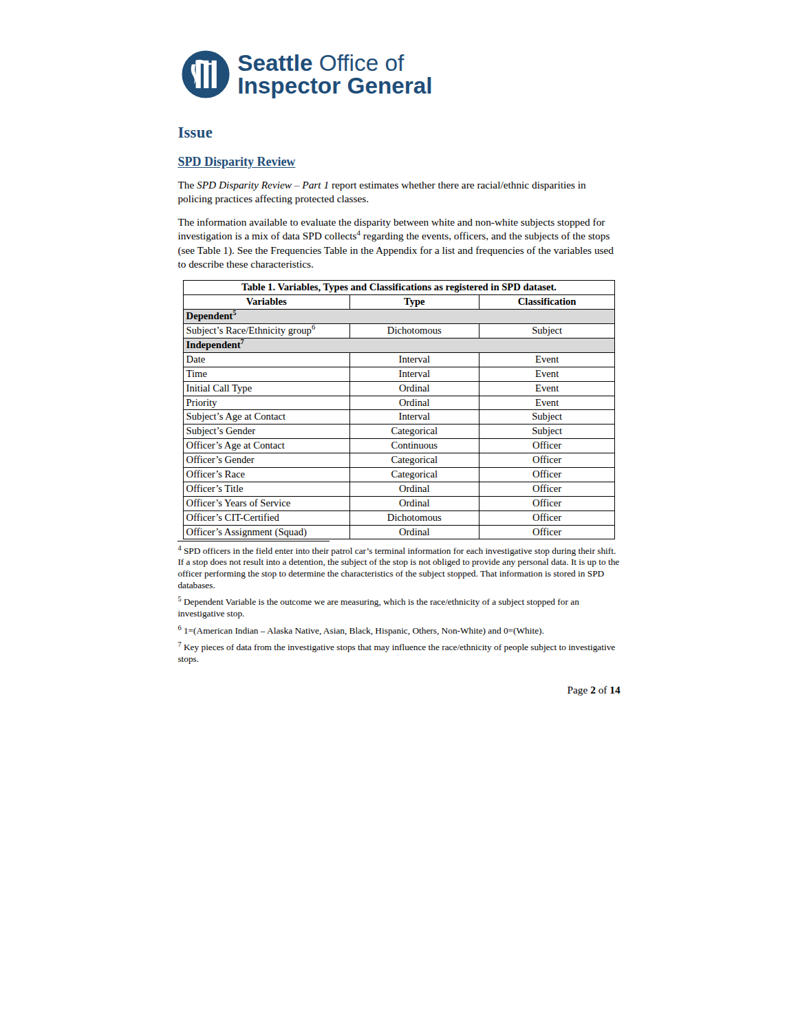Seattle Office of
Inspector General
Issue
SPD Disparity Review
The SPD Disparity Review – Part 1 report estimates whether there are racial/ethnic disparities in policing practices affecting protected classes.
The information available to evaluate the disparity between white and non-white subjects stopped for investigation is a mix of data SPD collects4 regarding the events, officers, and the subjects of the stops (see Table 1). See the Frequencies Table in the Appendix for a list and frequencies of the variables used to describe these characteristics.
| Table 1. Variables, Types and Classifications as registered in SPD dataset. |
| Variables | Type | Classification |
| Dependent 5 |
| Subject’s Race/Ethnicity group 6 | Dichotomous | Subject |
| Independent 7 |
| Date | Interval | Event |
| Time | Interval | Event |
| Initial Call Type | Ordinal | Event |
| Priority | Ordinal | Event |
| Subject’s Age at Contact | Interval | Subject |
| Subject’s Gender | Categorical | Subject |
| Officer’s Age at Contact | Continuous | Officer |
| Officer’s Gender | Categorical | Officer |
| Officer’s Race | Categorical | Officer |
| Officer’s Title | Ordinal | Officer |
| Officer’s Years of Service | Ordinal | Officer |
| Officer’s CIT-Certified | Dichotomous | Officer |
| Officer’s Assignment (Squad) | Ordinal | Officer |
4 SPD officers in the field enter into their patrol car’s terminal information for each investigative stop during their shift. If a stop does not result into a detention, the subject of the stop is not obliged to provide any personal data. It is up to the officer performing the stop to determine the characteristics of the subject stopped. That information is stored in SPD databases.
5 Dependent Variable is the outcome we are measuring, which is the race/ethnicity of a subject stopped for an investigative stop.
6 1=(American Indian – Alaska Native, Asian, Black, Hispanic, Others, Non-White) and 0=(White).
7 Key pieces of data from the investigative stops that may influence the race/ethnicity of people subject to investigative stops.
Page 2 of 14